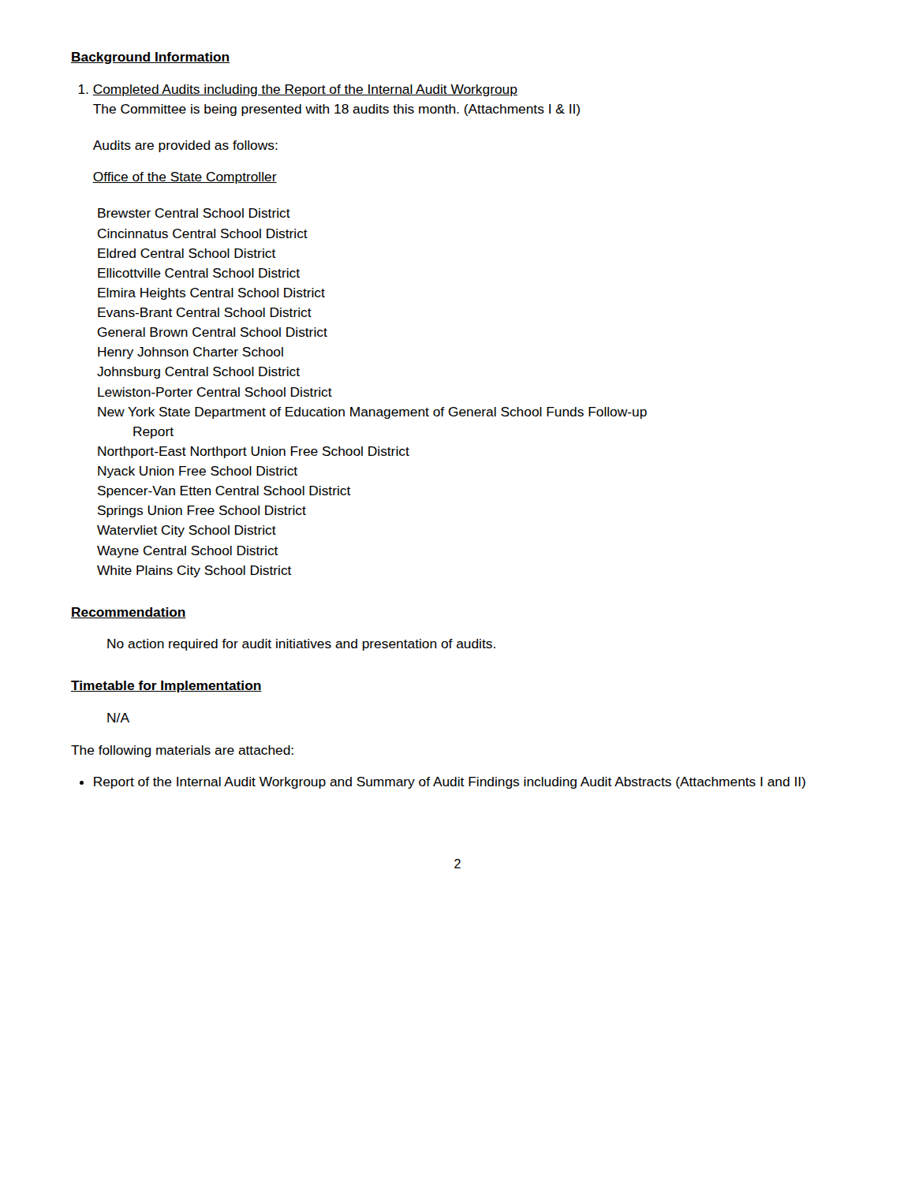Background Information
Completed Audits including the Report of the Internal Audit Workgroup
The Committee is being presented with 18 audits this month. (Attachments I & II)
Audits are provided as follows:
Office of the State Comptroller
Brewster Central School District
Cincinnatus Central School District
Eldred Central School District
Ellicottville Central School District
Elmira Heights Central School District
Evans-Brant Central School District
General Brown Central School District
Henry Johnson Charter School
Johnsburg Central School District
Lewiston-Porter Central School District
New York State Department of Education Management of General School Funds Follow-upReport
Northport-East Northport Union Free School District
Nyack Union Free School District
Spencer-Van Etten Central School District
Springs Union Free School District
Watervliet City School District
Wayne Central School District
White Plains City School District
Recommendation
No action required for audit initiatives and presentation of audits.
Timetable for Implementation
N/A
The following materials are attached:
Report of the Internal Audit Workgroup and Summary of Audit Findings including Audit Abstracts (Attachments I and II)
2